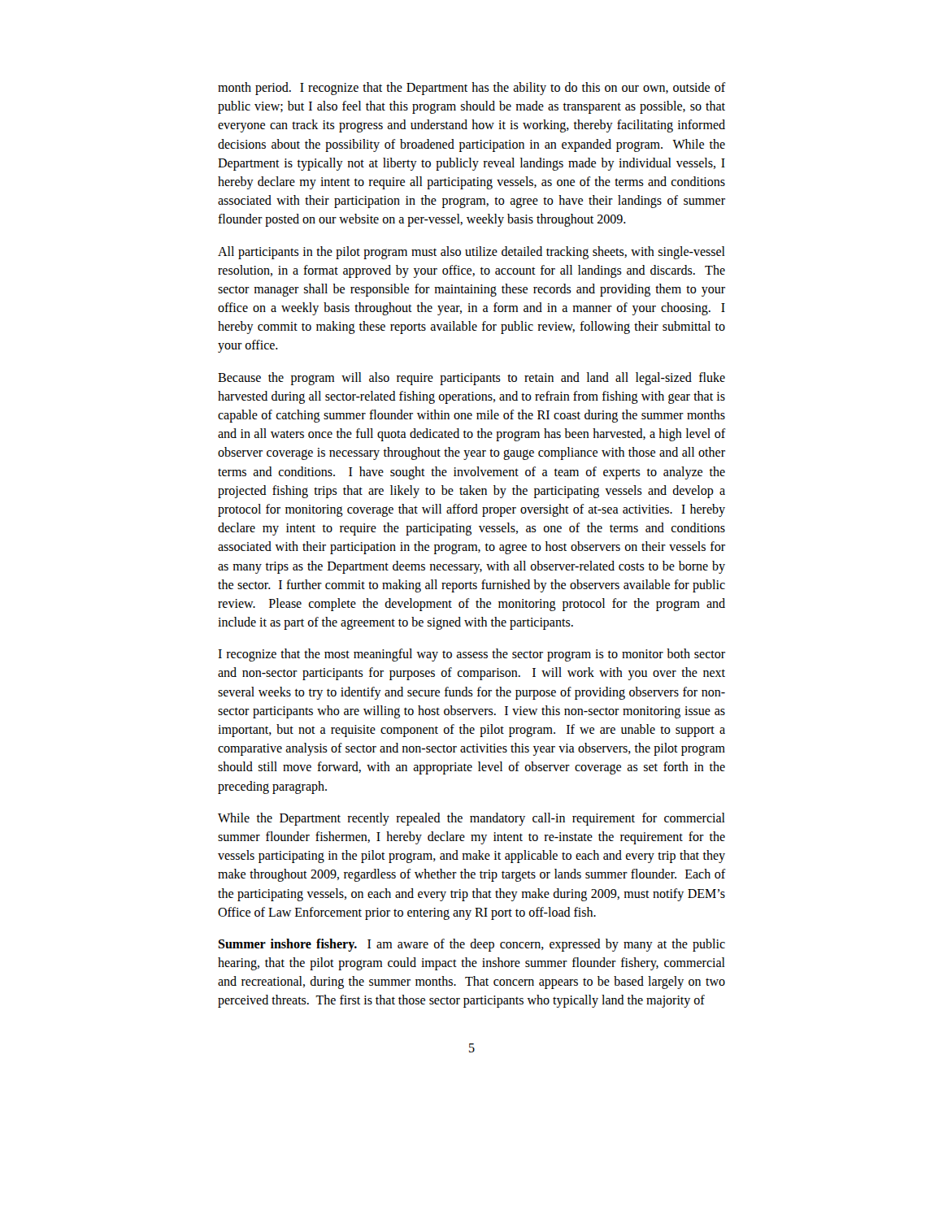month period. I recognize that the Department has the ability to do this on our own, outside of public view; but I also feel that this program should be made as transparent as possible, so that everyone can track its progress and understand how it is working, thereby facilitating informed decisions about the possibility of broadened participation in an expanded program. While the Department is typically not at liberty to publicly reveal landings made by individual vessels, I hereby declare my intent to require all participating vessels, as one of the terms and conditions associated with their participation in the program, to agree to have their landings of summer flounder posted on our website on a per-vessel, weekly basis throughout 2009.
All participants in the pilot program must also utilize detailed tracking sheets, with single-vessel resolution, in a format approved by your office, to account for all landings and discards. The sector manager shall be responsible for maintaining these records and providing them to your office on a weekly basis throughout the year, in a form and in a manner of your choosing. I hereby commit to making these reports available for public review, following their submittal to your office.
Because the program will also require participants to retain and land all legal-sized fluke harvested during all sector-related fishing operations, and to refrain from fishing with gear that is capable of catching summer flounder within one mile of the RI coast during the summer months and in all waters once the full quota dedicated to the program has been harvested, a high level of observer coverage is necessary throughout the year to gauge compliance with those and all other terms and conditions. I have sought the involvement of a team of experts to analyze the projected fishing trips that are likely to be taken by the participating vessels and develop a protocol for monitoring coverage that will afford proper oversight of at-sea activities. I hereby declare my intent to require the participating vessels, as one of the terms and conditions associated with their participation in the program, to agree to host observers on their vessels for as many trips as the Department deems necessary, with all observer-related costs to be borne by the sector. I further commit to making all reports furnished by the observers available for public review. Please complete the development of the monitoring protocol for the program and include it as part of the agreement to be signed with the participants.
I recognize that the most meaningful way to assess the sector program is to monitor both sector and non-sector participants for purposes of comparison. I will work with you over the next several weeks to try to identify and secure funds for the purpose of providing observers for non-sector participants who are willing to host observers. I view this non-sector monitoring issue as important, but not a requisite component of the pilot program. If we are unable to support a comparative analysis of sector and non-sector activities this year via observers, the pilot program should still move forward, with an appropriate level of observer coverage as set forth in the preceding paragraph.
While the Department recently repealed the mandatory call-in requirement for commercial summer flounder fishermen, I hereby declare my intent to re-instate the requirement for the vessels participating in the pilot program, and make it applicable to each and every trip that they make throughout 2009, regardless of whether the trip targets or lands summer flounder. Each of the participating vessels, on each and every trip that they make during 2009, must notify DEM’s Office of Law Enforcement prior to entering any RI port to off-load fish.
Summer inshore fishery. I am aware of the deep concern, expressed by many at the public hearing, that the pilot program could impact the inshore summer flounder fishery, commercial and recreational, during the summer months. That concern appears to be based largely on two perceived threats. The first is that those sector participants who typically land the majority of
5